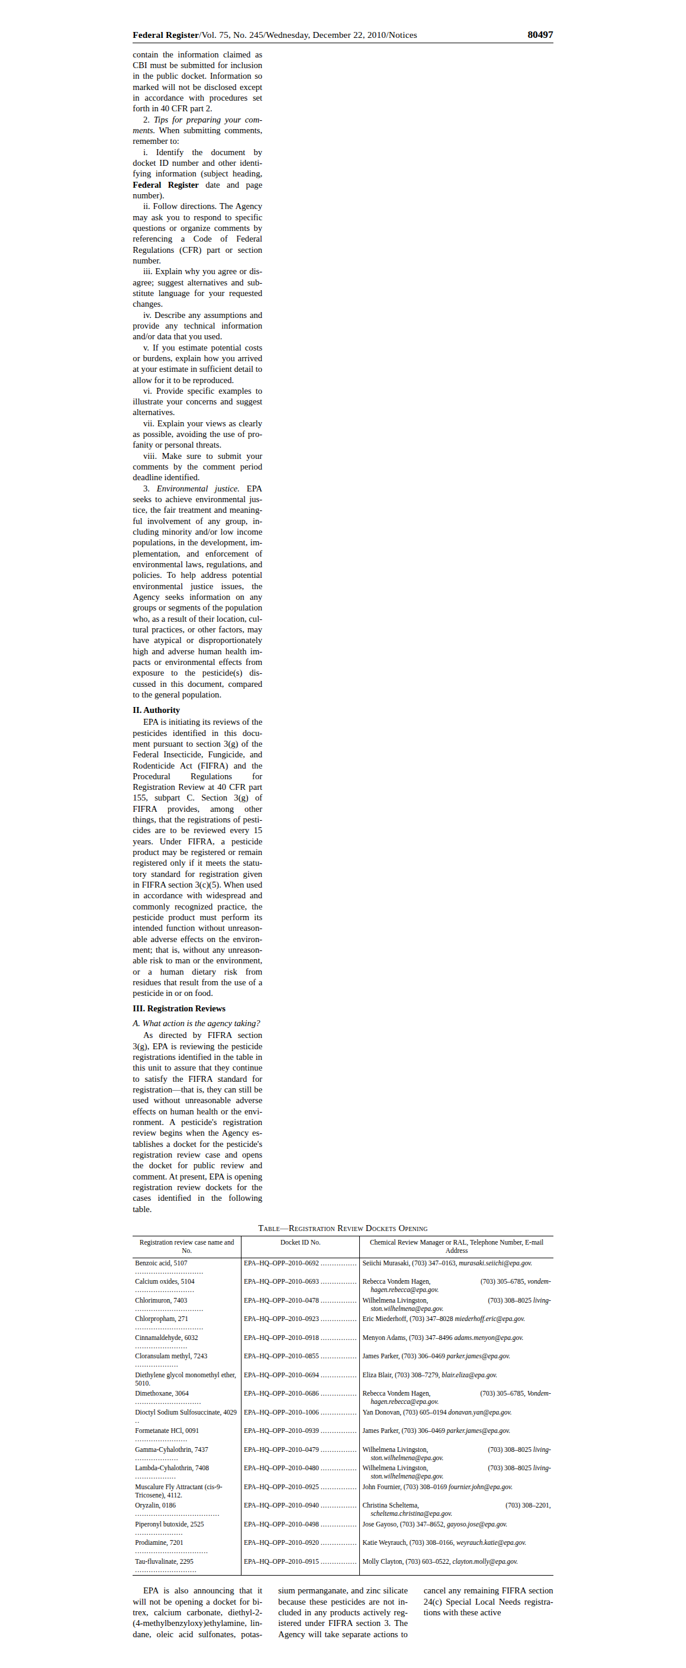Federal Register/Vol. 75, No. 245/Wednesday, December 22, 2010/Notices
80497
contain the information claimed as CBI must be submitted for inclusion in the public docket. Information so marked will not be disclosed except in accordance with procedures set forth in 40 CFR part 2.
2. Tips for preparing your comments. When submitting comments, remember to:
i. Identify the document by docket ID number and other identifying information (subject heading, Federal Register date and page number).
ii. Follow directions. The Agency may ask you to respond to specific questions or organize comments by referencing a Code of Federal Regulations (CFR) part or section number.
iii. Explain why you agree or disagree; suggest alternatives and substitute language for your requested changes.
iv. Describe any assumptions and provide any technical information and/or data that you used.
v. If you estimate potential costs or burdens, explain how you arrived at your estimate in sufficient detail to allow for it to be reproduced.
vi. Provide specific examples to illustrate your concerns and suggest alternatives.
vii. Explain your views as clearly as possible, avoiding the use of profanity or personal threats.
viii. Make sure to submit your comments by the comment period deadline identified.
3. Environmental justice. EPA seeks to achieve environmental justice, the fair treatment and meaningful involvement of any group, including minority and/or low income populations, in the development, implementation, and enforcement of environmental laws, regulations, and policies. To help address potential environmental justice issues, the Agency seeks information on any groups or segments of the population who, as a result of their location, cultural practices, or other factors, may have atypical or disproportionately high and adverse human health impacts or environmental effects from exposure to the pesticide(s) discussed in this document, compared to the general population.
II. Authority
EPA is initiating its reviews of the pesticides identified in this document pursuant to section 3(g) of the Federal Insecticide, Fungicide, and Rodenticide Act (FIFRA) and the Procedural Regulations for Registration Review at 40 CFR part 155, subpart C. Section 3(g) of FIFRA provides, among other things, that the registrations of pesticides are to be reviewed every 15 years. Under FIFRA, a pesticide product may be registered or remain registered only if it meets the statutory standard for registration given in FIFRA section 3(c)(5). When used in accordance with widespread and commonly recognized practice, the pesticide product must perform its intended function without unreasonable adverse effects on the environment; that is, without any unreasonable risk to man or the environment, or a human dietary risk from residues that result from the use of a pesticide in or on food.
III. Registration Reviews
A. What action is the agency taking?
As directed by FIFRA section 3(g), EPA is reviewing the pesticide registrations identified in the table in this unit to assure that they continue to satisfy the FIFRA standard for registration—that is, they can still be used without unreasonable adverse effects on human health or the environment. A pesticide's registration review begins when the Agency establishes a docket for the pesticide's registration review case and opens the docket for public review and comment. At present, EPA is opening registration review dockets for the cases identified in the following table.
Table—Registration Review Dockets Opening
| Registration review case name and No. | Docket ID No. | Chemical Review Manager or RAL, Telephone Number, E-mail Address |
| --- | --- | --- |
| Benzoic acid, 5107 .............................. | EPA–HQ–OPP–2010–0692 ................ | Seiichi Murasaki, (703) 347–0163, murasaki.seiichi@epa.gov. |
| Calcium oxides, 5104 .......................... | EPA–HQ–OPP–2010–0693 ................ | Rebecca Vondem Hagen, (703) 305–6785, vondem- hagen.rebecca@epa.gov. |
| Chlorimuron, 7403 .............................. | EPA–HQ–OPP–2010–0478 ................ | Wilhelmena Livingston, (703) 308–8025 living- ston.wilhelmena@epa.gov. |
| Chlorpropham, 271 .............................. | EPA–HQ–OPP–2010–0923 ................ | Eric Miederhoff, (703) 347–8028 miederhoff.eric@epa.gov. |
| Cinnamaldehyde, 6032 ....................... | EPA–HQ–OPP–2010–0918 ................ | Menyon Adams, (703) 347–8496 adams.menyon@epa.gov. |
| Cloransulam methyl, 7243 ................... | EPA–HQ–OPP–2010–0855 ................ | James Parker, (703) 306–0469 parker.james@epa.gov. |
| Diethylene glycol monomethyl ether, 5010. | EPA–HQ–OPP–2010–0694 ................ | Eliza Blair, (703) 308–7279, blair.eliza@epa.gov. |
| Dimethoxane, 3064 ............................. | EPA–HQ–OPP–2010–0686 ................ | Rebecca Vondem Hagen, (703) 305–6785, Vondem- hagen.rebecca@epa.gov. |
| Dioctyl Sodium Sulfosuccinate, 4029 .. | EPA–HQ–OPP–2010–1006 ................ | Yan Donovan, (703) 605–0194 donavan.yan@epa.gov. |
| Formetanate HCl, 0091 ....................... | EPA–HQ–OPP–2010–0939 ................ | James Parker, (703) 306–0469 parker.james@epa.gov. |
| Gamma-Cyhalothrin, 7437 ................... | EPA–HQ–OPP–2010–0479 ................ | Wilhelmena Livingston, (703) 308–8025 living- ston.wilhelmena@epa.gov. |
| Lambda-Cyhalothrin, 7408 .................. | EPA–HQ–OPP–2010–0480 ................ | Wilhelmena Livingston, (703) 308–8025 living- ston.wilhelmena@epa.gov. |
| Muscalure Fly Attractant (cis-9-Tricosene), 4112. | EPA–HQ–OPP–2010–0925 ................ | John Fournier, (703) 308–0169 fournier.john@epa.gov. |
| Oryzalin, 0186 ..................................... | EPA–HQ–OPP–2010–0940 ................ | Christina Scheltema, (703) 308–2201, scheltema.christina@epa.gov. |
| Piperonyl butoxide, 2525 ..................... | EPA–HQ–OPP–2010–0498 ................ | Jose Gayoso, (703) 347–8652, gayoso.jose@epa.gov. |
| Prodiamine, 7201 ................................ | EPA–HQ–OPP–2010–0920 ................ | Katie Weyrauch, (703) 308–0166, weyrauch.katie@epa.gov. |
| Tau-fluvalinate, 2295 ........................... | EPA–HQ–OPP–2010–0915 ................ | Molly Clayton, (703) 603–0522, clayton.molly@epa.gov. |
EPA is also announcing that it will not be opening a docket for bitrex, calcium carbonate, diethyl-2-(4-methylbenzyloxy)ethylamine, lindane, oleic acid sulfonates, potassium permanganate, and zinc silicate because these pesticides are not included in any products actively registered under FIFRA section 3. The Agency will take separate actions to cancel any remaining FIFRA section 24(c) Special Local Needs registrations with these active